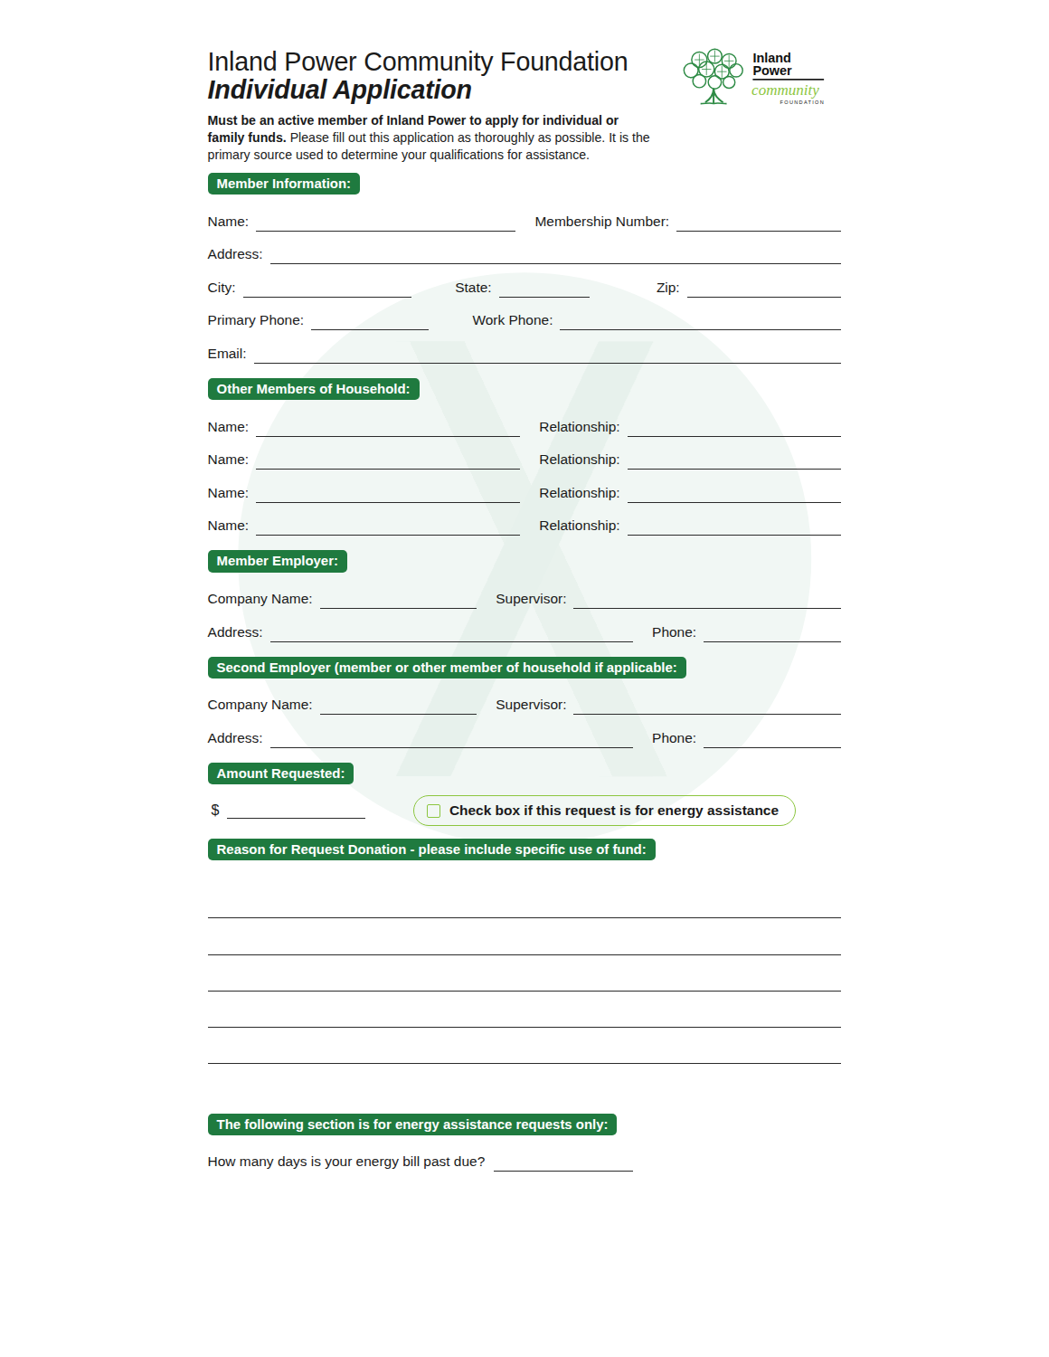Inland Power Community Foundation Individual Application
Must be an active member of Inland Power to apply for individual or family funds. Please fill out this application as thoroughly as possible. It is the primary source used to determine your qualifications for assistance.
Inland Power community FOUNDATION
Member Information:
Name:
Membership Number:
Address:
City:
State:
Zip:
Primary Phone:
Work Phone:
Email:
Other Members of Household:
Name:
Relationship:
Name:
Relationship:
Name:
Relationship:
Name:
Relationship:
Member Employer:
Company Name:
Supervisor:
Address:
Phone:
Second Employer (member or other member of household if applicable:
Company Name:
Supervisor:
Address:
Phone:
Amount Requested:
$
Check box if this request is for energy assistance
Reason for Request Donation - please include specific use of fund:
The following section is for energy assistance requests only:
How many days is your energy bill past due?